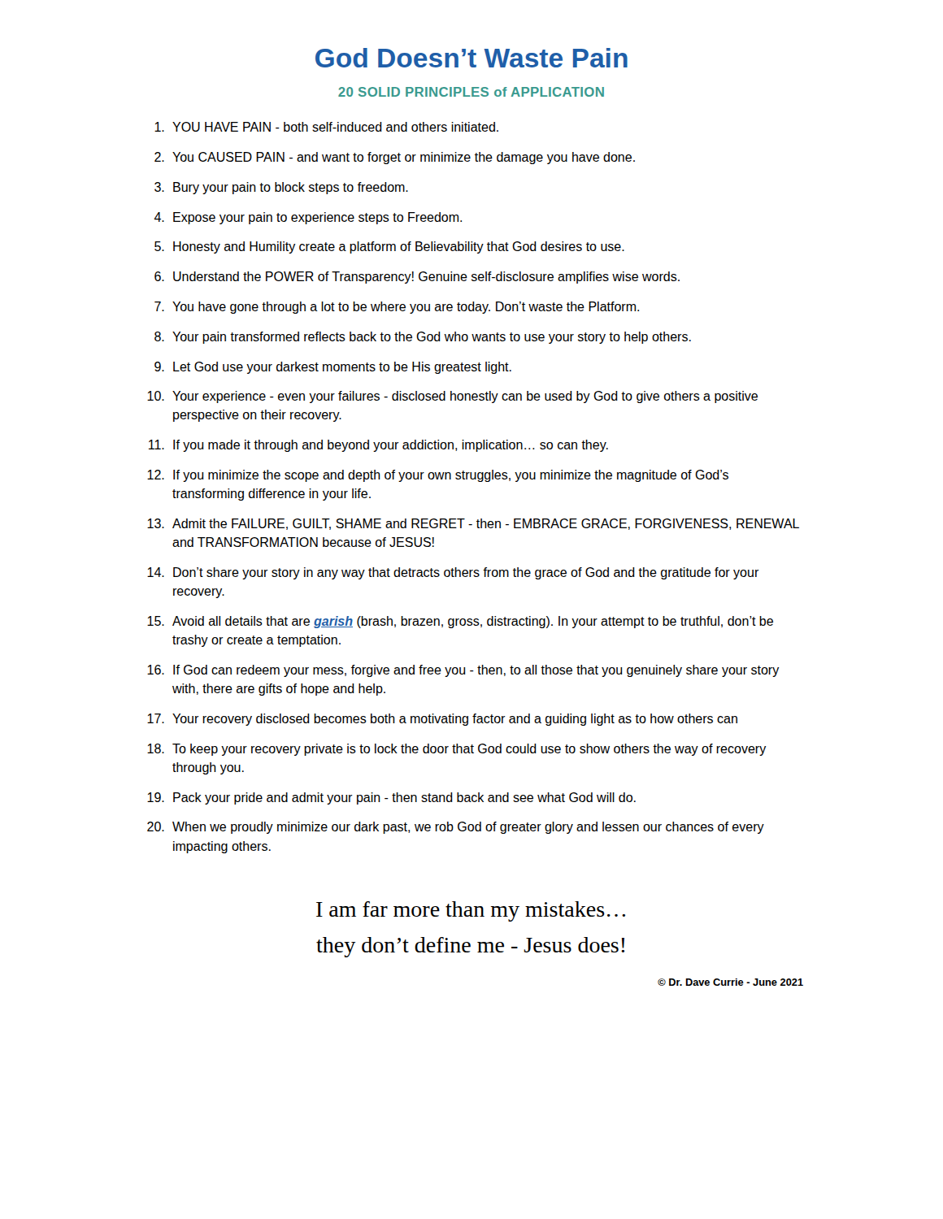God Doesn’t Waste Pain
20 SOLID PRINCIPLES of APPLICATION
YOU HAVE PAIN - both self-induced and others initiated.
You CAUSED PAIN - and want to forget or minimize the damage you have done.
Bury your pain to block steps to freedom.
Expose your pain to experience steps to Freedom.
Honesty and Humility create a platform of Believability that God desires to use.
Understand the POWER of Transparency! Genuine self-disclosure amplifies wise words.
You have gone through a lot to be where you are today. Don’t waste the Platform.
Your pain transformed reflects back to the God who wants to use your story to help others.
Let God use your darkest moments to be His greatest light.
Your experience - even your failures - disclosed honestly can be used by God to give others a positive perspective on their recovery.
If you made it through and beyond your addiction, implication… so can they.
If you minimize the scope and depth of your own struggles, you minimize the magnitude of God’s transforming difference in your life.
Admit the FAILURE, GUILT, SHAME and REGRET - then - EMBRACE GRACE, FORGIVENESS, RENEWAL and TRANSFORMATION because of JESUS!
Don’t share your story in any way that detracts others from the grace of God and the gratitude for your recovery.
Avoid all details that are garish (brash, brazen, gross, distracting). In your attempt to be truthful, don’t be trashy or create a temptation.
If God can redeem your mess, forgive and free you - then, to all those that you genuinely share your story with, there are gifts of hope and help.
Your recovery disclosed becomes both a motivating factor and a guiding light as to how others can
To keep your recovery private is to lock the door that God could use to show others the way of recovery through you.
Pack your pride and admit your pain - then stand back and see what God will do.
When we proudly minimize our dark past, we rob God of greater glory and lessen our chances of every impacting others.
I am far more than my mistakes…
they don’t define me - Jesus does!
© Dr. Dave Currie - June 2021